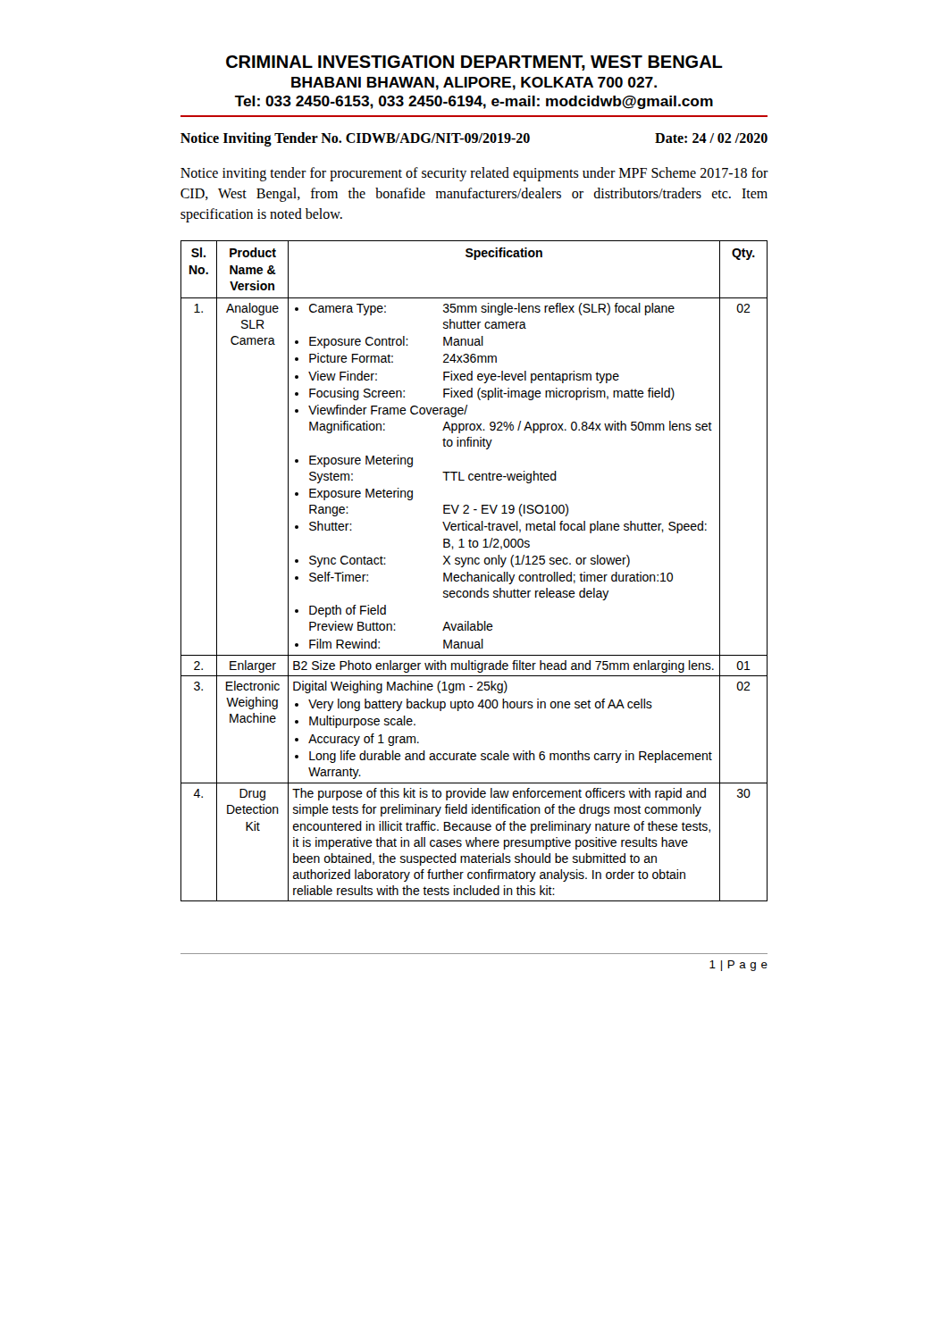CRIMINAL INVESTIGATION DEPARTMENT, WEST BENGAL
BHABANI BHAWAN, ALIPORE, KOLKATA 700 027.
Tel: 033 2450-6153, 033 2450-6194, e-mail: modcidwb@gmail.com
Notice Inviting Tender No. CIDWB/ADG/NIT-09/2019-20 Date: 24 / 02 /2020
Notice inviting tender for procurement of security related equipments under MPF Scheme 2017-18 for CID, West Bengal, from the bonafide manufacturers/dealers or distributors/traders etc. Item specification is noted below.
| Sl. No. | Product Name & Version | Specification | Qty. |
| --- | --- | --- | --- |
| 1. | Analogue SLR Camera | Camera Type: 35mm single-lens reflex (SLR) focal plane shutter camera Exposure Control: Manual Picture Format: 24x36mm View Finder: Fixed eye-level pentaprism type Focusing Screen: Fixed (split-image microprism, matte field) Viewfinder Frame Coverage/ Magnification: Approx. 92% / Approx. 0.84x with 50mm lens set to infinity Exposure Metering System: TTL centre-weighted Exposure Metering Range: EV 2 - EV 19 (ISO100) Shutter: Vertical-travel, metal focal plane shutter, Speed: B, 1 to 1/2,000s Sync Contact: X sync only (1/125 sec. or slower) Self-Timer: Mechanically controlled; timer duration:10 seconds shutter release delay Depth of Field Preview Button: Available Film Rewind: Manual | 02 |
| 2. | Enlarger | B2 Size Photo enlarger with multigrade filter head and 75mm enlarging lens. | 01 |
| 3. | Electronic Weighing Machine | Digital Weighing Machine (1gm - 25kg) Very long battery backup upto 400 hours in one set of AA cells Multipurpose scale. Accuracy of 1 gram. Long life durable and accurate scale with 6 months carry in Replacement Warranty. | 02 |
| 4. | Drug Detection Kit | The purpose of this kit is to provide law enforcement officers with rapid and simple tests for preliminary field identification of the drugs most commonly encountered in illicit traffic. Because of the preliminary nature of these tests, it is imperative that in all cases where presumptive positive results have been obtained, the suspected materials should be submitted to an authorized laboratory of further confirmatory analysis. In order to obtain reliable results with the tests included in this kit: | 30 |
1 | P a g e